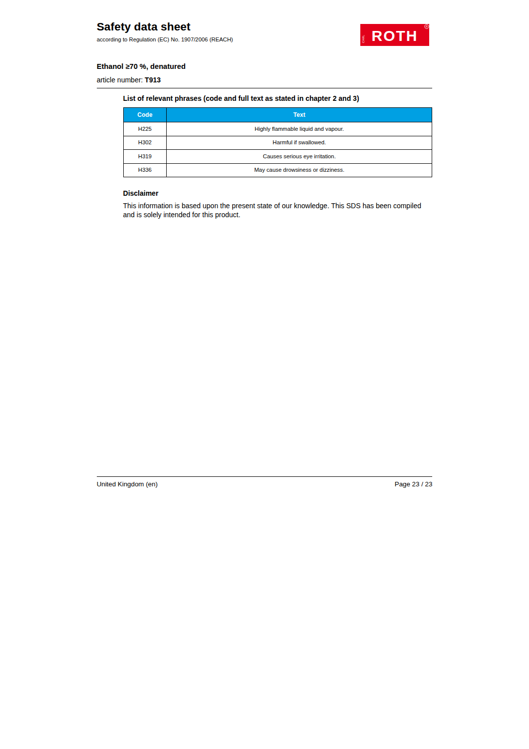Safety data sheet
according to Regulation (EC) No. 1907/2006 (REACH)
ROTH CARL R
Ethanol ≥70 %, denatured
article number: T913
List of relevant phrases (code and full text as stated in chapter 2 and 3)
| Code | Text |
| --- | --- |
| H225 | Highly flammable liquid and vapour. |
| H302 | Harmful if swallowed. |
| H319 | Causes serious eye irritation. |
| H336 | May cause drowsiness or dizziness. |
Disclaimer
This information is based upon the present state of our knowledge. This SDS has been compiled and is solely intended for this product.
United Kingdom (en)
Page 23 / 23